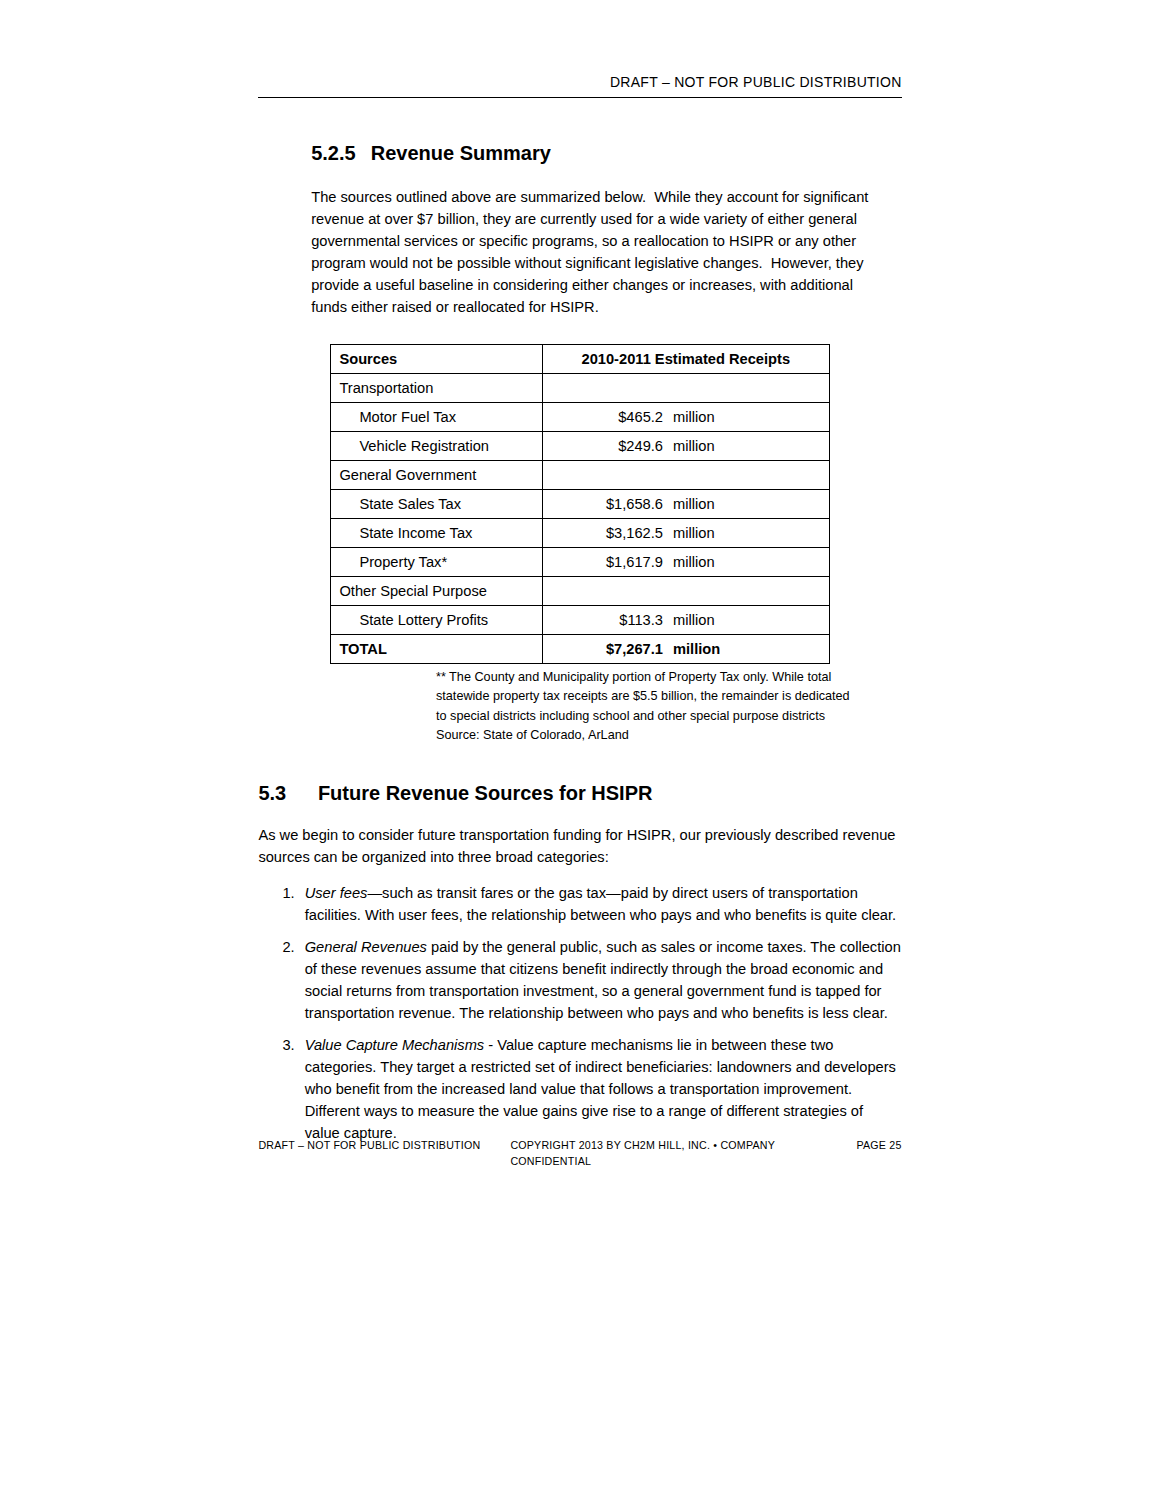DRAFT – NOT FOR PUBLIC DISTRIBUTION
5.2.5 Revenue Summary
The sources outlined above are summarized below. While they account for significant revenue at over $7 billion, they are currently used for a wide variety of either general governmental services or specific programs, so a reallocation to HSIPR or any other program would not be possible without significant legislative changes. However, they provide a useful baseline in considering either changes or increases, with additional funds either raised or reallocated for HSIPR.
| Sources | 2010-2011 Estimated Receipts |
| --- | --- |
| Transportation | |
| Motor Fuel Tax | $465.2 million |
| Vehicle Registration | $249.6 million |
| General Government | |
| State Sales Tax | $1,658.6 million |
| State Income Tax | $3,162.5 million |
| Property Tax* | $1,617.9 million |
| Other Special Purpose | |
| State Lottery Profits | $113.3 million |
| TOTAL | $7,267.1 million |
** The County and Municipality portion of Property Tax only. While total
statewide property tax receipts are $5.5 billion, the remainder is dedicated
to special districts including school and other special purpose districts
Source: State of Colorado, ArLand
5.3 Future Revenue Sources for HSIPR
As we begin to consider future transportation funding for HSIPR, our previously described revenue sources can be organized into three broad categories:
User fees—such as transit fares or the gas tax—paid by direct users of transportation facilities. With user fees, the relationship between who pays and who benefits is quite clear.
General Revenues paid by the general public, such as sales or income taxes. The collection of these revenues assume that citizens benefit indirectly through the broad economic and social returns from transportation investment, so a general government fund is tapped for transportation revenue. The relationship between who pays and who benefits is less clear.
Value Capture Mechanisms - Value capture mechanisms lie in between these two categories. They target a restricted set of indirect beneficiaries: landowners and developers who benefit from the increased land value that follows a transportation improvement. Different ways to measure the value gains give rise to a range of different strategies of value capture.
DRAFT – NOT FOR PUBLIC DISTRIBUTION COPYRIGHT 2013 BY CH2M HILL, INC. • COMPANY CONFIDENTIAL PAGE 25